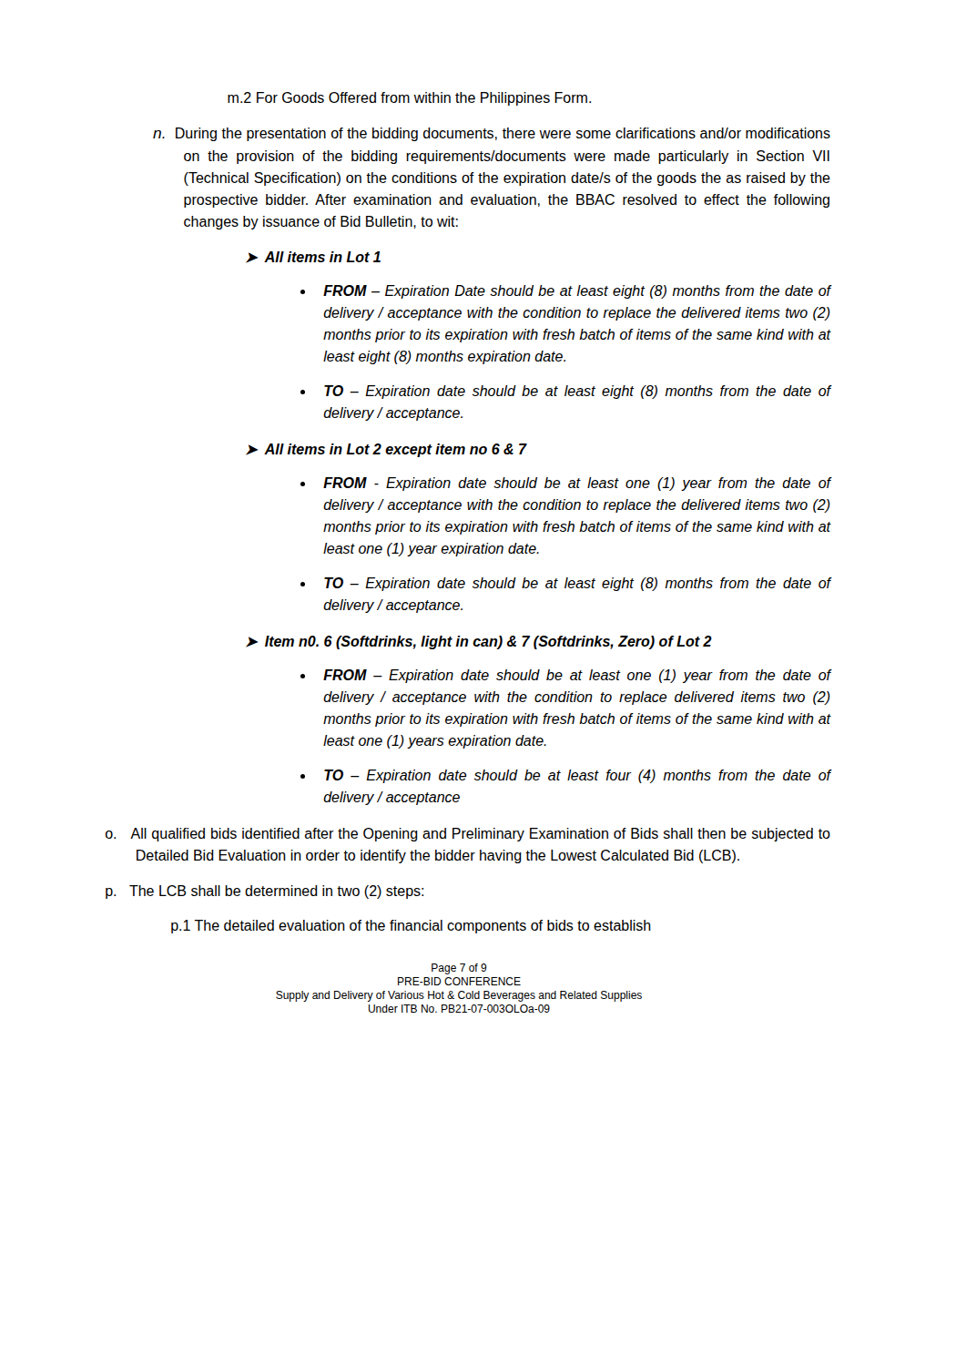m.2 For Goods Offered from within the Philippines Form.
n. During the presentation of the bidding documents, there were some clarifications and/or modifications on the provision of the bidding requirements/documents were made particularly in Section VII (Technical Specification) on the conditions of the expiration date/s of the goods the as raised by the prospective bidder. After examination and evaluation, the BBAC resolved to effect the following changes by issuance of Bid Bulletin, to wit:
➤ All items in Lot 1
FROM – Expiration Date should be at least eight (8) months from the date of delivery / acceptance with the condition to replace the delivered items two (2) months prior to its expiration with fresh batch of items of the same kind with at least eight (8) months expiration date.
TO – Expiration date should be at least eight (8) months from the date of delivery / acceptance.
➤ All items in Lot 2 except item no 6 & 7
FROM - Expiration date should be at least one (1) year from the date of delivery / acceptance with the condition to replace the delivered items two (2) months prior to its expiration with fresh batch of items of the same kind with at least one (1) year expiration date.
TO – Expiration date should be at least eight (8) months from the date of delivery / acceptance.
➤ Item n0. 6 (Softdrinks, light in can) & 7 (Softdrinks, Zero) of Lot 2
FROM – Expiration date should be at least one (1) year from the date of delivery / acceptance with the condition to replace delivered items two (2) months prior to its expiration with fresh batch of items of the same kind with at least one (1) years expiration date.
TO – Expiration date should be at least four (4) months from the date of delivery / acceptance
o. All qualified bids identified after the Opening and Preliminary Examination of Bids shall then be subjected to Detailed Bid Evaluation in order to identify the bidder having the Lowest Calculated Bid (LCB).
p. The LCB shall be determined in two (2) steps:
p.1 The detailed evaluation of the financial components of bids to establish
Page 7 of 9
PRE-BID CONFERENCE
Supply and Delivery of Various Hot & Cold Beverages and Related Supplies
Under ITB No. PB21-07-003OLOa-09